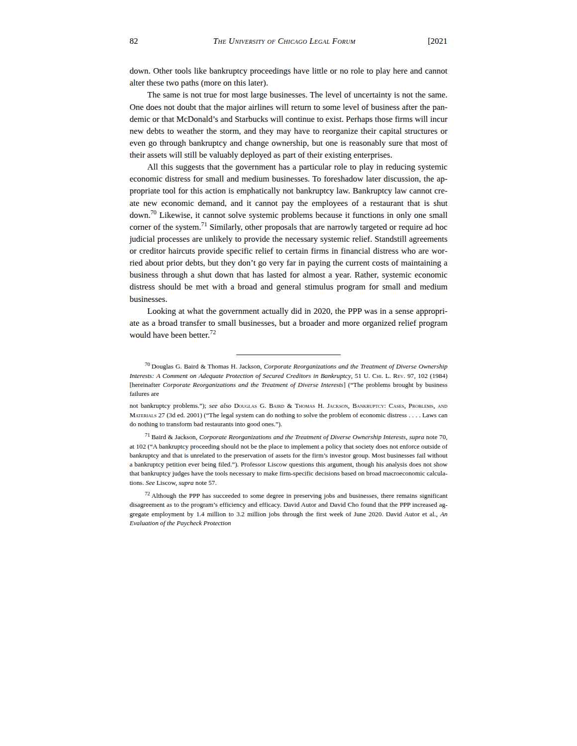82
The University of Chicago Legal Forum
[2021
down. Other tools like bankruptcy proceedings have little or no role to play here and cannot alter these two paths (more on this later).
The same is not true for most large businesses. The level of uncertainty is not the same. One does not doubt that the major airlines will return to some level of business after the pandemic or that McDonald’s and Starbucks will continue to exist. Perhaps those firms will incur new debts to weather the storm, and they may have to reorganize their capital structures or even go through bankruptcy and change ownership, but one is reasonably sure that most of their assets will still be valuably deployed as part of their existing enterprises.
All this suggests that the government has a particular role to play in reducing systemic economic distress for small and medium businesses. To foreshadow later discussion, the appropriate tool for this action is emphatically not bankruptcy law. Bankruptcy law cannot create new economic demand, and it cannot pay the employees of a restaurant that is shut down.70 Likewise, it cannot solve systemic problems because it functions in only one small corner of the system.71 Similarly, other proposals that are narrowly targeted or require ad hoc judicial processes are unlikely to provide the necessary systemic relief. Standstill agreements or creditor haircuts provide specific relief to certain firms in financial distress who are worried about prior debts, but they don’t go very far in paying the current costs of maintaining a business through a shut down that has lasted for almost a year. Rather, systemic economic distress should be met with a broad and general stimulus program for small and medium businesses.
Looking at what the government actually did in 2020, the PPP was in a sense appropriate as a broad transfer to small businesses, but a broader and more organized relief program would have been better.72
70 Douglas G. Baird & Thomas H. Jackson, Corporate Reorganizations and the Treatment of Diverse Ownership Interests: A Comment on Adequate Protection of Secured Creditors in Bankruptcy, 51 U. Chi. L. Rev. 97, 102 (1984) [hereinafter Corporate Reorganizations and the Treatment of Diverse Interests] (“The problems brought by business failures are
not bankruptcy problems.”); see also Douglas G. Baird & Thomas H. Jackson, Bankruptcy: Cases, Problems, and Materials 27 (3d ed. 2001) (“The legal system can do nothing to solve the problem of economic distress . . . . Laws can do nothing to transform bad restaurants into good ones.”).
71 Baird & Jackson, Corporate Reorganizations and the Treatment of Diverse Ownership Interests, supra note 70, at 102 (“A bankruptcy proceeding should not be the place to implement a policy that society does not enforce outside of bankruptcy and that is unrelated to the preservation of assets for the firm’s investor group. Most businesses fail without a bankruptcy petition ever being filed.”). Professor Liscow questions this argument, though his analysis does not show that bankruptcy judges have the tools necessary to make firm-specific decisions based on broad macroeconomic calculations. See Liscow, supra note 57.
72 Although the PPP has succeeded to some degree in preserving jobs and businesses, there remains significant disagreement as to the program’s efficiency and efficacy. David Autor and David Cho found that the PPP increased aggregate employment by 1.4 million to 3.2 million jobs through the first week of June 2020. David Autor et al., An Evaluation of the Paycheck Protection